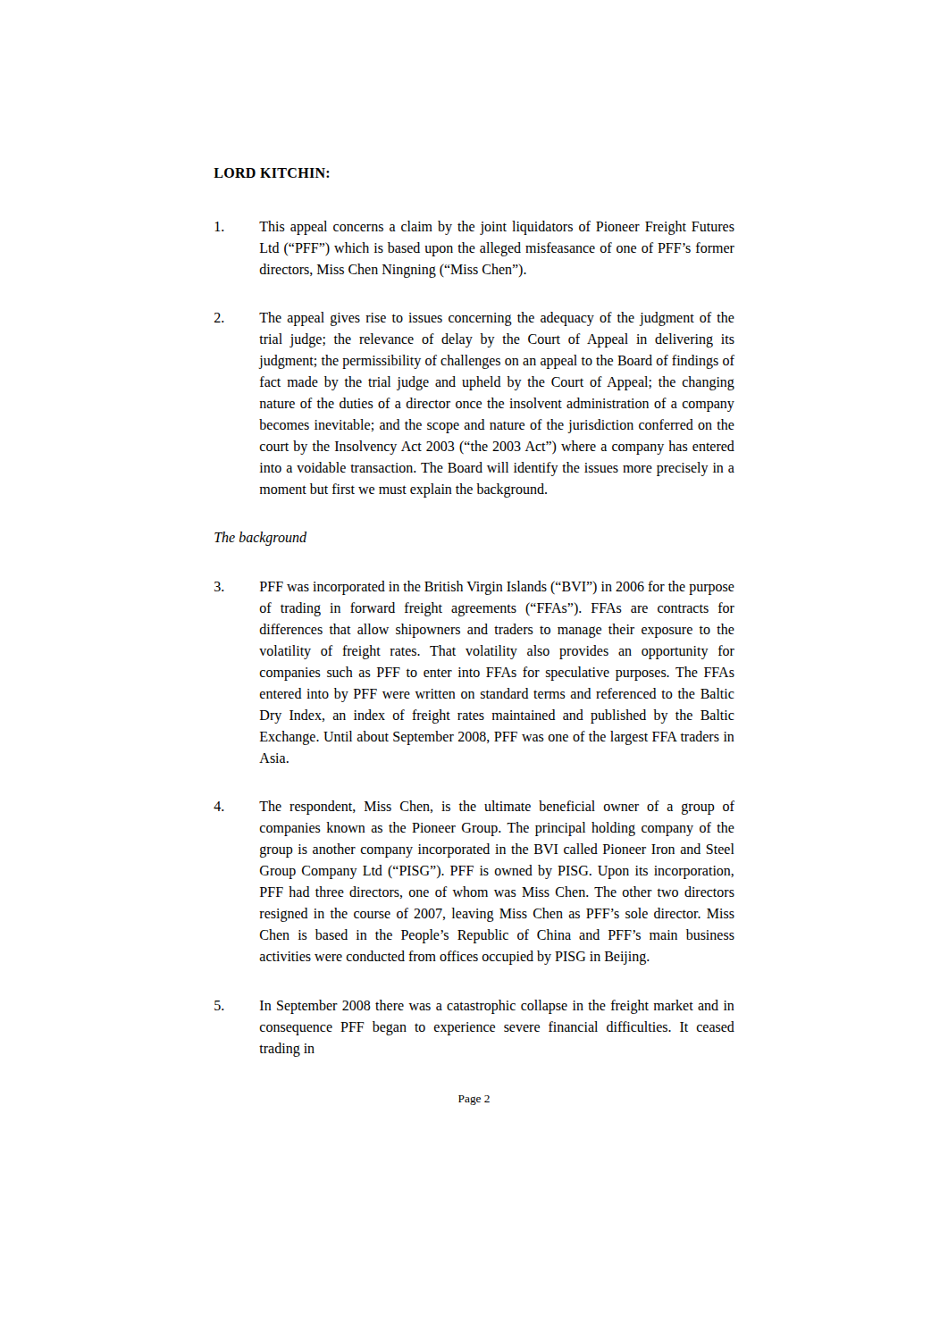LORD KITCHIN:
1.
This appeal concerns a claim by the joint liquidators of Pioneer Freight Futures Ltd (“PFF”) which is based upon the alleged misfeasance of one of PFF’s former directors, Miss Chen Ningning (“Miss Chen”).
2.
The appeal gives rise to issues concerning the adequacy of the judgment of the trial judge; the relevance of delay by the Court of Appeal in delivering its judgment; the permissibility of challenges on an appeal to the Board of findings of fact made by the trial judge and upheld by the Court of Appeal; the changing nature of the duties of a director once the insolvent administration of a company becomes inevitable; and the scope and nature of the jurisdiction conferred on the court by the Insolvency Act 2003 (“the 2003 Act”) where a company has entered into a voidable transaction. The Board will identify the issues more precisely in a moment but first we must explain the background.
The background
3.
PFF was incorporated in the British Virgin Islands (“BVI”) in 2006 for the purpose of trading in forward freight agreements (“FFAs”). FFAs are contracts for differences that allow shipowners and traders to manage their exposure to the volatility of freight rates. That volatility also provides an opportunity for companies such as PFF to enter into FFAs for speculative purposes. The FFAs entered into by PFF were written on standard terms and referenced to the Baltic Dry Index, an index of freight rates maintained and published by the Baltic Exchange. Until about September 2008, PFF was one of the largest FFA traders in Asia.
4.
The respondent, Miss Chen, is the ultimate beneficial owner of a group of companies known as the Pioneer Group. The principal holding company of the group is another company incorporated in the BVI called Pioneer Iron and Steel Group Company Ltd (“PISG”). PFF is owned by PISG. Upon its incorporation, PFF had three directors, one of whom was Miss Chen. The other two directors resigned in the course of 2007, leaving Miss Chen as PFF’s sole director. Miss Chen is based in the People’s Republic of China and PFF’s main business activities were conducted from offices occupied by PISG in Beijing.
5.
In September 2008 there was a catastrophic collapse in the freight market and in consequence PFF began to experience severe financial difficulties. It ceased trading in
Page 2